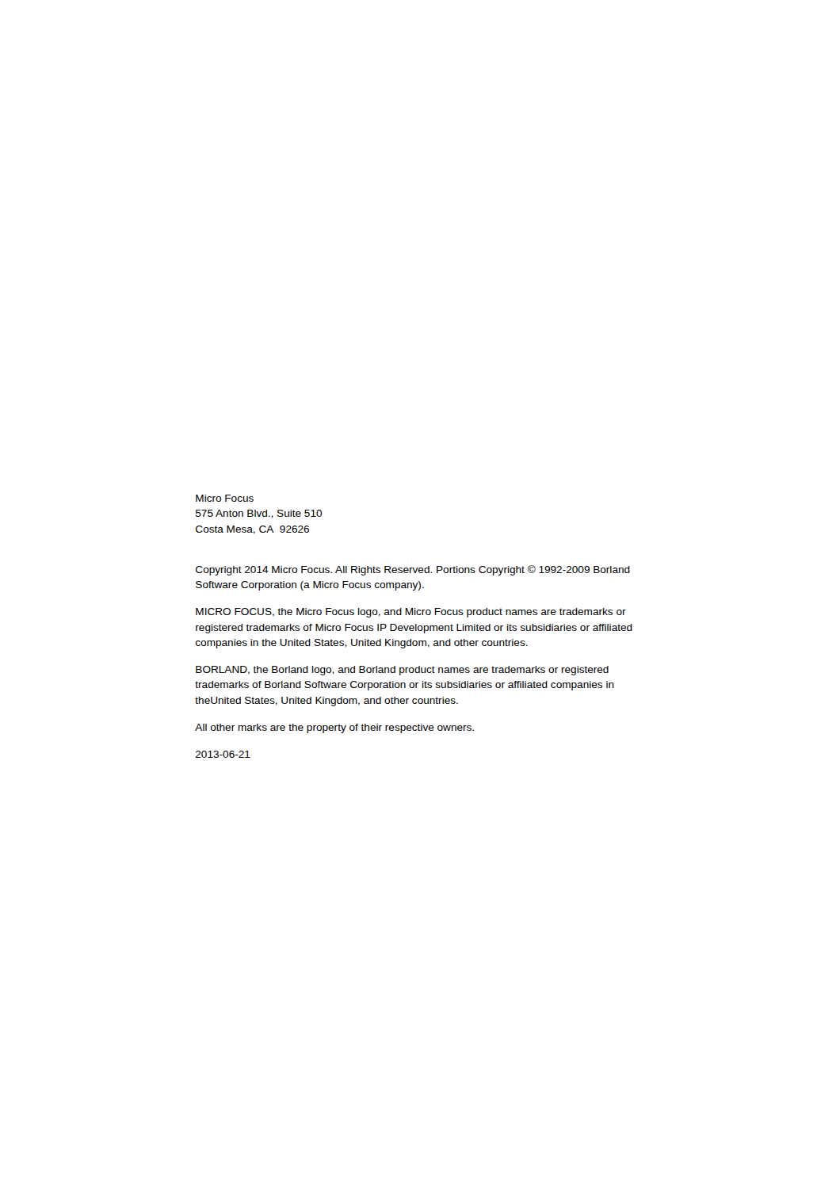Micro Focus 575 Anton Blvd., Suite 510 Costa Mesa, CA 92626
Copyright 2014 Micro Focus. All Rights Reserved. Portions Copyright © 1992-2009 Borland Software Corporation (a Micro Focus company).
MICRO FOCUS, the Micro Focus logo, and Micro Focus product names are trademarks or registered trademarks of Micro Focus IP Development Limited or its subsidiaries or affiliated companies in the United States, United Kingdom, and other countries.
BORLAND, the Borland logo, and Borland product names are trademarks or registered trademarks of Borland Software Corporation or its subsidiaries or affiliated companies in theUnited States, United Kingdom, and other countries.
All other marks are the property of their respective owners.
2013-06-21